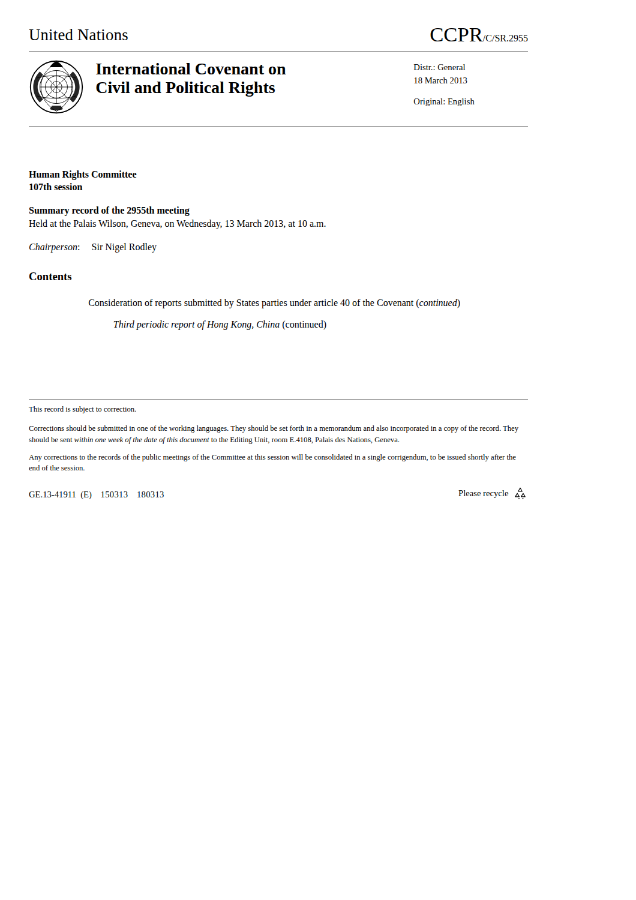United Nations
CCPR/C/SR.2955
International Covenant on
Civil and Political Rights
Distr.: General
18 March 2013
Original: English
Human Rights Committee
107th session
Summary record of the 2955th meeting
Held at the Palais Wilson, Geneva, on Wednesday, 13 March 2013, at 10 a.m.
Chairperson:Sir Nigel Rodley
Contents
Consideration of reports submitted by States parties under article 40 of the Covenant (continued)
Third periodic report of Hong Kong, China (continued)
This record is subject to correction.
Corrections should be submitted in one of the working languages. They should be set forth in a memorandum and also incorporated in a copy of the record. They should be sent within one week of the date of this document to the Editing Unit, room E.4108, Palais des Nations, Geneva.
Any corrections to the records of the public meetings of the Committee at this session will be consolidated in a single corrigendum, to be issued shortly after the end of the session.
GE.13-41911 (E) 150313 180313
Please recycle